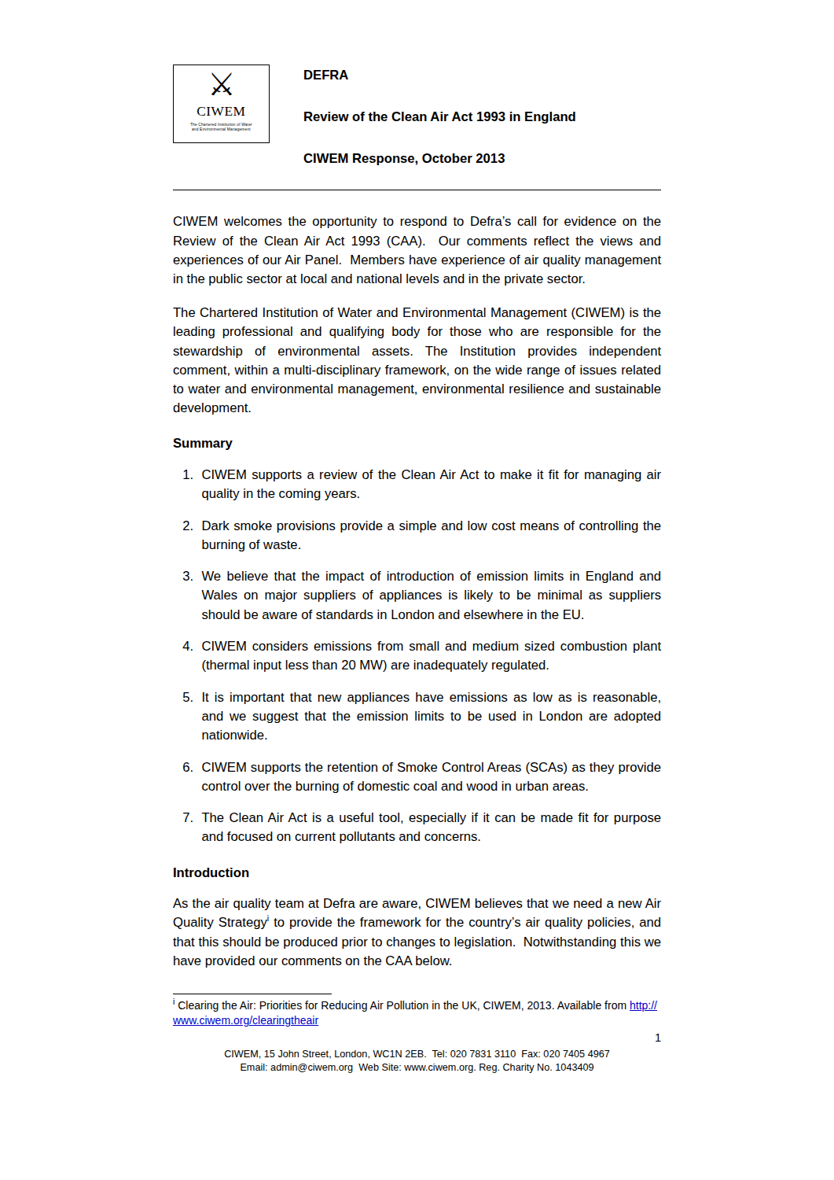⚔
CIWEM
The Chartered Institution of Water
and Environmental Management
DEFRA
Review of the Clean Air Act 1993 in England
CIWEM Response, October 2013
CIWEM welcomes the opportunity to respond to Defra’s call for evidence on the Review of the Clean Air Act 1993 (CAA). Our comments reflect the views and experiences of our Air Panel. Members have experience of air quality management in the public sector at local and national levels and in the private sector.
The Chartered Institution of Water and Environmental Management (CIWEM) is the leading professional and qualifying body for those who are responsible for the stewardship of environmental assets. The Institution provides independent comment, within a multi-disciplinary framework, on the wide range of issues related to water and environmental management, environmental resilience and sustainable development.
Summary
CIWEM supports a review of the Clean Air Act to make it fit for managing air quality in the coming years.
Dark smoke provisions provide a simple and low cost means of controlling the burning of waste.
We believe that the impact of introduction of emission limits in England and Wales on major suppliers of appliances is likely to be minimal as suppliers should be aware of standards in London and elsewhere in the EU.
CIWEM considers emissions from small and medium sized combustion plant (thermal input less than 20 MW) are inadequately regulated.
It is important that new appliances have emissions as low as is reasonable, and we suggest that the emission limits to be used in London are adopted nationwide.
CIWEM supports the retention of Smoke Control Areas (SCAs) as they provide control over the burning of domestic coal and wood in urban areas.
The Clean Air Act is a useful tool, especially if it can be made fit for purpose and focused on current pollutants and concerns.
Introduction
As the air quality team at Defra are aware, CIWEM believes that we need a new Air Quality Strategyi to provide the framework for the country’s air quality policies, and that this should be produced prior to changes to legislation. Notwithstanding this we have provided our comments on the CAA below.
i Clearing the Air: Priorities for Reducing Air Pollution in the UK, CIWEM, 2013. Available from http://www.ciwem.org/clearingtheair
1
CIWEM, 15 John Street, London, WC1N 2EB. Tel: 020 7831 3110 Fax: 020 7405 4967
Email: admin@ciwem.org Web Site: www.ciwem.org. Reg. Charity No. 1043409